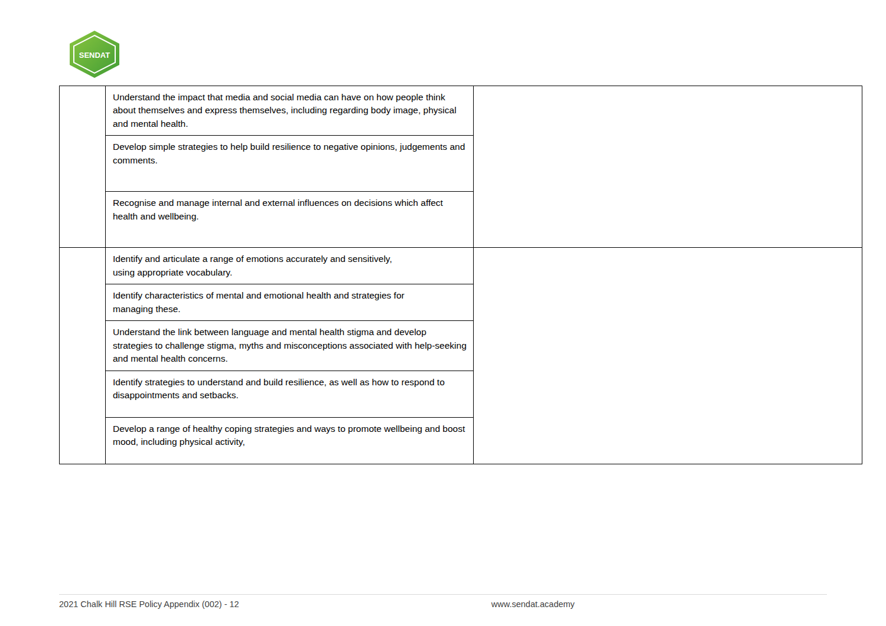SENDAT
| | Understand the impact that media and social media can have on how people think about themselves and express themselves, including regarding body image, physical and mental health. | |
| Develop simple strategies to help build resilience to negative opinions, judgements and comments. |
| Recognise and manage internal and external influences on decisions which affect health and wellbeing. |
| | Identify and articulate a range of emotions accurately and sensitively, using appropriate vocabulary. | |
| Identify characteristics of mental and emotional health and strategies for managing these. |
| Understand the link between language and mental health stigma and develop strategies to challenge stigma, myths and misconceptions associated with help-seeking and mental health concerns. |
| Identify strategies to understand and build resilience, as well as how to respond to disappointments and setbacks. |
| Develop a range of healthy coping strategies and ways to promote wellbeing and boost mood, including physical activity, |
2021 Chalk Hill RSE Policy Appendix (002) - 12
www.sendat.academy